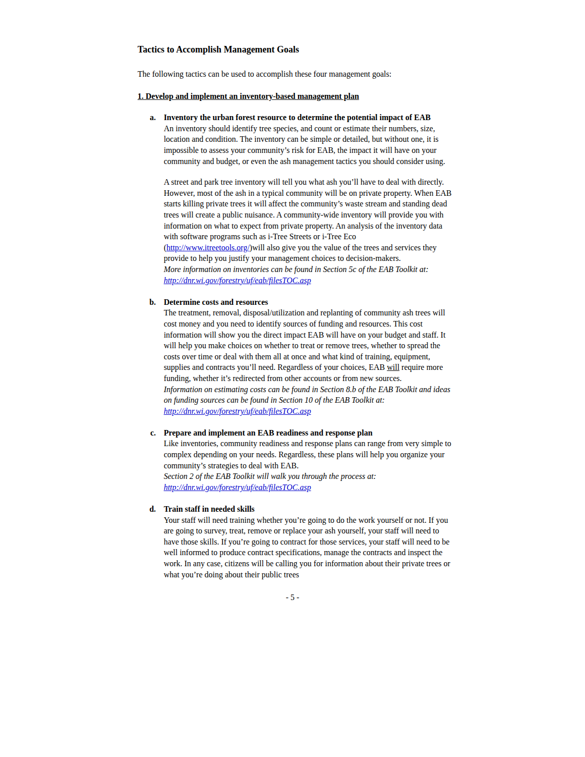Tactics to Accomplish Management Goals
The following tactics can be used to accomplish these four management goals:
1. Develop and implement an inventory-based management plan
Inventory the urban forest resource to determine the potential impact of EAB An inventory should identify tree species, and count or estimate their numbers, size, location and condition. The inventory can be simple or detailed, but without one, it is impossible to assess your community’s risk for EAB, the impact it will have on your community and budget, or even the ash management tactics you should consider using. A street and park tree inventory will tell you what ash you’ll have to deal with directly. However, most of the ash in a typical community will be on private property. When EAB starts killing private trees it will affect the community’s waste stream and standing dead trees will create a public nuisance. A community-wide inventory will provide you with information on what to expect from private property. An analysis of the inventory data with software programs such as i-Tree Streets or i-Tree Eco (http://www.itreetools.org/)will also give you the value of the trees and services they provide to help you justify your management choices to decision-makers. More information on inventories can be found in Section 5c of the EAB Toolkit at:
http://dnr.wi.gov/forestry/uf/eab/filesTOC.asp
Determine costs and resources The treatment, removal, disposal/utilization and replanting of community ash trees will cost money and you need to identify sources of funding and resources. This cost information will show you the direct impact EAB will have on your budget and staff. It will help you make choices on whether to treat or remove trees, whether to spread the costs over time or deal with them all at once and what kind of training, equipment, supplies and contracts you’ll need. Regardless of your choices, EAB will require more funding, whether it’s redirected from other accounts or from new sources. Information on estimating costs can be found in Section 8.b of the EAB Toolkit and ideas on funding sources can be found in Section 10 of the EAB Toolkit at:
http://dnr.wi.gov/forestry/uf/eab/filesTOC.asp
Prepare and implement an EAB readiness and response plan Like inventories, community readiness and response plans can range from very simple to complex depending on your needs. Regardless, these plans will help you organize your community’s strategies to deal with EAB. Section 2 of the EAB Toolkit will walk you through the process at:
http://dnr.wi.gov/forestry/uf/eab/filesTOC.asp
Train staff in needed skills Your staff will need training whether you’re going to do the work yourself or not. If you are going to survey, treat, remove or replace your ash yourself, your staff will need to have those skills. If you’re going to contract for those services, your staff will need to be well informed to produce contract specifications, manage the contracts and inspect the work. In any case, citizens will be calling you for information about their private trees or what you’re doing about their public trees
- 5 -